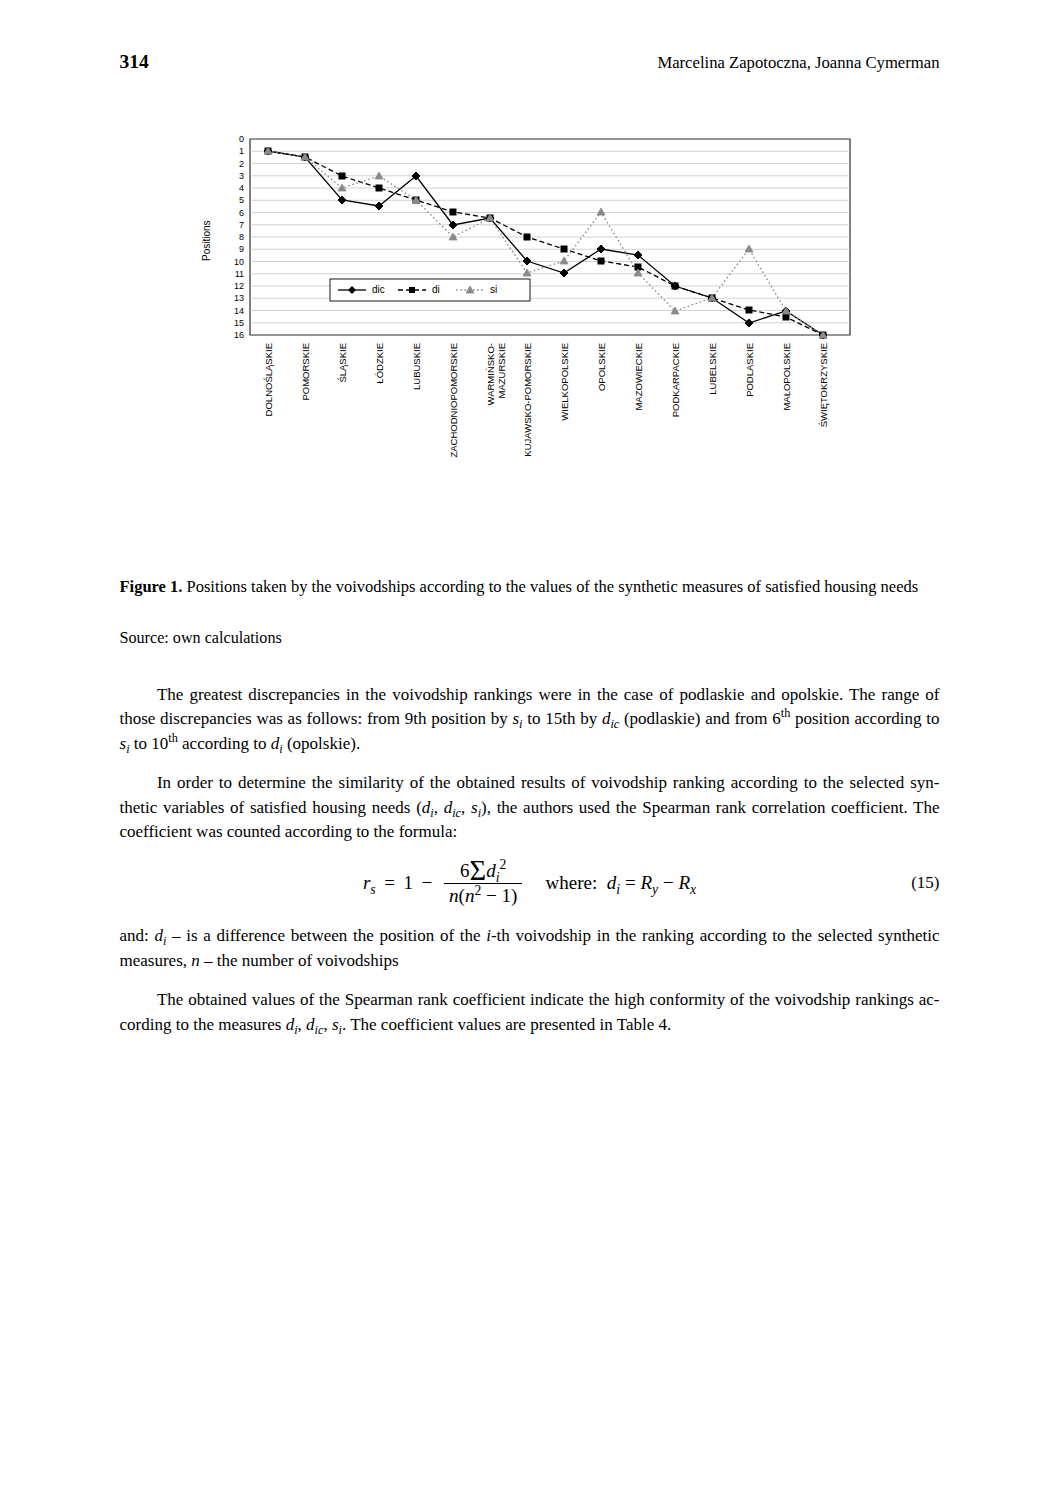314 Marcelina Zapotoczna, Joanna Cymerman
0 1 2 3 4 5 6 7 8 9 10 11 12 13 14 15 16 Positions dic di si DOLNOŚLĄSKIE POMORSKIE ŚLĄSKIE ŁÓDZKIE LUBUSKIE ZACHODNIOPOMORSKIE WARMIŃSKO- MAZURSKIE KUJAWSKO-POMORSKIE WIELKOPOLSKIE OPOLSKIE MAZOWIECKIE PODKARPACKIE LUBELSKIE PODLASKIE MAŁOPOLSKIE ŚWIĘTOKRZYSKIE
Figure 1. Positions taken by the voivodships according to the values of the synthetic measures of satisfied housing needs
Source: own calculations
The greatest discrepancies in the voivodship rankings were in the case of podlaskie and opolskie. The range of those discrepancies was as follows: from 9th position by si to 15th by dic (podlaskie) and from 6th position according to si to 10th according to di (opolskie).
In order to determine the similarity of the obtained results of voivodship ranking according to the selected synthetic variables of satisfied housing needs (di, dic, si), the authors used the Spearman rank correlation coefficient. The coefficient was counted according to the formula:
rs = 1 − 6Σdi2 n(n2 − 1) where: di = Ry − Rx (15)
and: di – is a difference between the position of the i-th voivodship in the ranking according to the selected synthetic measures, n – the number of voivodships
The obtained values of the Spearman rank coefficient indicate the high conformity of the voivodship rankings according to the measures di, dic, si. The coefficient values are presented in Table 4.